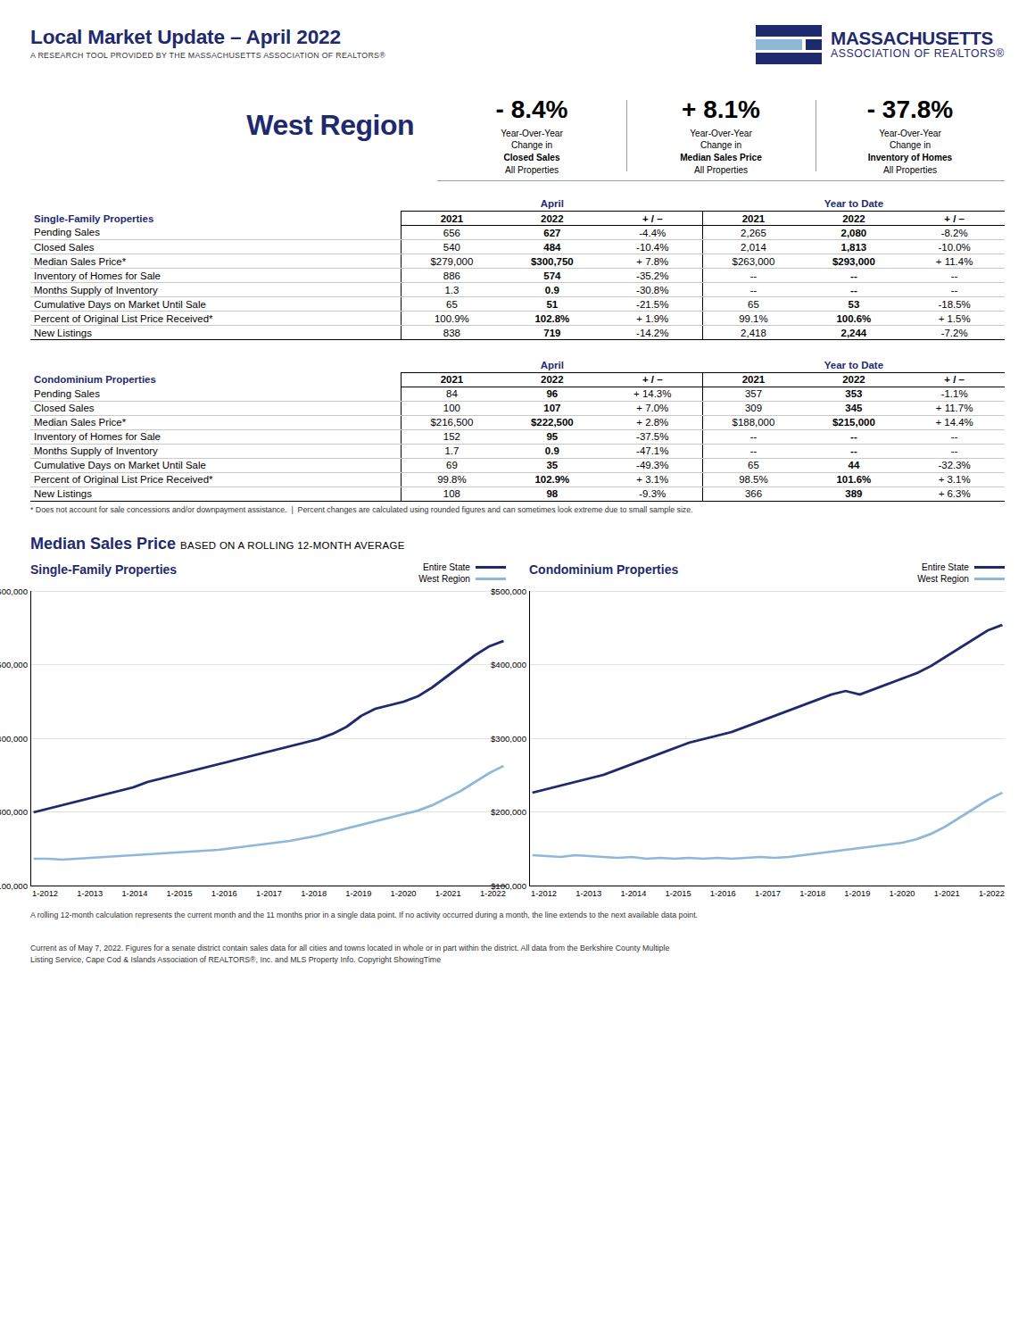Local Market Update – April 2022
A Research Tool Provided by the Massachusetts Association of REALTORS®
MASSACHUSETTS
ASSOCIATION OF REALTORS®
West Region
- 8.4%
Year-Over-Year
Change in
Closed Sales
All Properties
+ 8.1%
Year-Over-Year
Change in
Median Sales Price
All Properties
- 37.8%
Year-Over-Year
Change in
Inventory of Homes
All Properties
| | April | Year to Date |
| Single-Family Properties | 2021 | 2022 | + / – | 2021 | 2022 | + / – |
| Pending Sales | 656 | 627 | -4.4% | 2,265 | 2,080 | -8.2% |
| Closed Sales | 540 | 484 | -10.4% | 2,014 | 1,813 | -10.0% |
| Median Sales Price* | $279,000 | $300,750 | + 7.8% | $263,000 | $293,000 | + 11.4% |
| Inventory of Homes for Sale | 886 | 574 | -35.2% | -- | -- | -- |
| Months Supply of Inventory | 1.3 | 0.9 | -30.8% | -- | -- | -- |
| Cumulative Days on Market Until Sale | 65 | 51 | -21.5% | 65 | 53 | -18.5% |
| Percent of Original List Price Received* | 100.9% | 102.8% | + 1.9% | 99.1% | 100.6% | + 1.5% |
| New Listings | 838 | 719 | -14.2% | 2,418 | 2,244 | -7.2% |
| | April | Year to Date |
| Condominium Properties | 2021 | 2022 | + / – | 2021 | 2022 | + / – |
| Pending Sales | 84 | 96 | + 14.3% | 357 | 353 | -1.1% |
| Closed Sales | 100 | 107 | + 7.0% | 309 | 345 | + 11.7% |
| Median Sales Price* | $216,500 | $222,500 | + 2.8% | $188,000 | $215,000 | + 14.4% |
| Inventory of Homes for Sale | 152 | 95 | -37.5% | -- | -- | -- |
| Months Supply of Inventory | 1.7 | 0.9 | -47.1% | -- | -- | -- |
| Cumulative Days on Market Until Sale | 69 | 35 | -49.3% | 65 | 44 | -32.3% |
| Percent of Original List Price Received* | 99.8% | 102.9% | + 3.1% | 98.5% | 101.6% | + 3.1% |
| New Listings | 108 | 98 | -9.3% | 366 | 389 | + 6.3% |
* Does not account for sale concessions and/or downpayment assistance. | Percent changes are calculated using rounded figures and can sometimes look extreme due to small sample size.
Median Sales Price BASED ON A ROLLING 12-MONTH AVERAGE
Single-Family Properties
Entire State
West Region
$600,000
$500,000
$400,000
$300,000
$100,000
1-20121-20131-20141-20151-20161-20171-20181-20191-20201-20211-2022
Condominium Properties
Entire State
West Region
$500,000
$400,000
$300,000
$200,000
$100,000
1-20121-20131-20141-20151-20161-20171-20181-20191-20201-20211-2022
A rolling 12-month calculation represents the current month and the 11 months prior in a single data point. If no activity occurred during a month, the line extends to the next available data point.
Current as of May 7, 2022. Figures for a senate district contain sales data for all cities and towns located in whole or in part within the district. All data from the Berkshire County Multiple
Listing Service, Cape Cod & Islands Association of REALTORS®, Inc. and MLS Property Info. Copyright ShowingTime